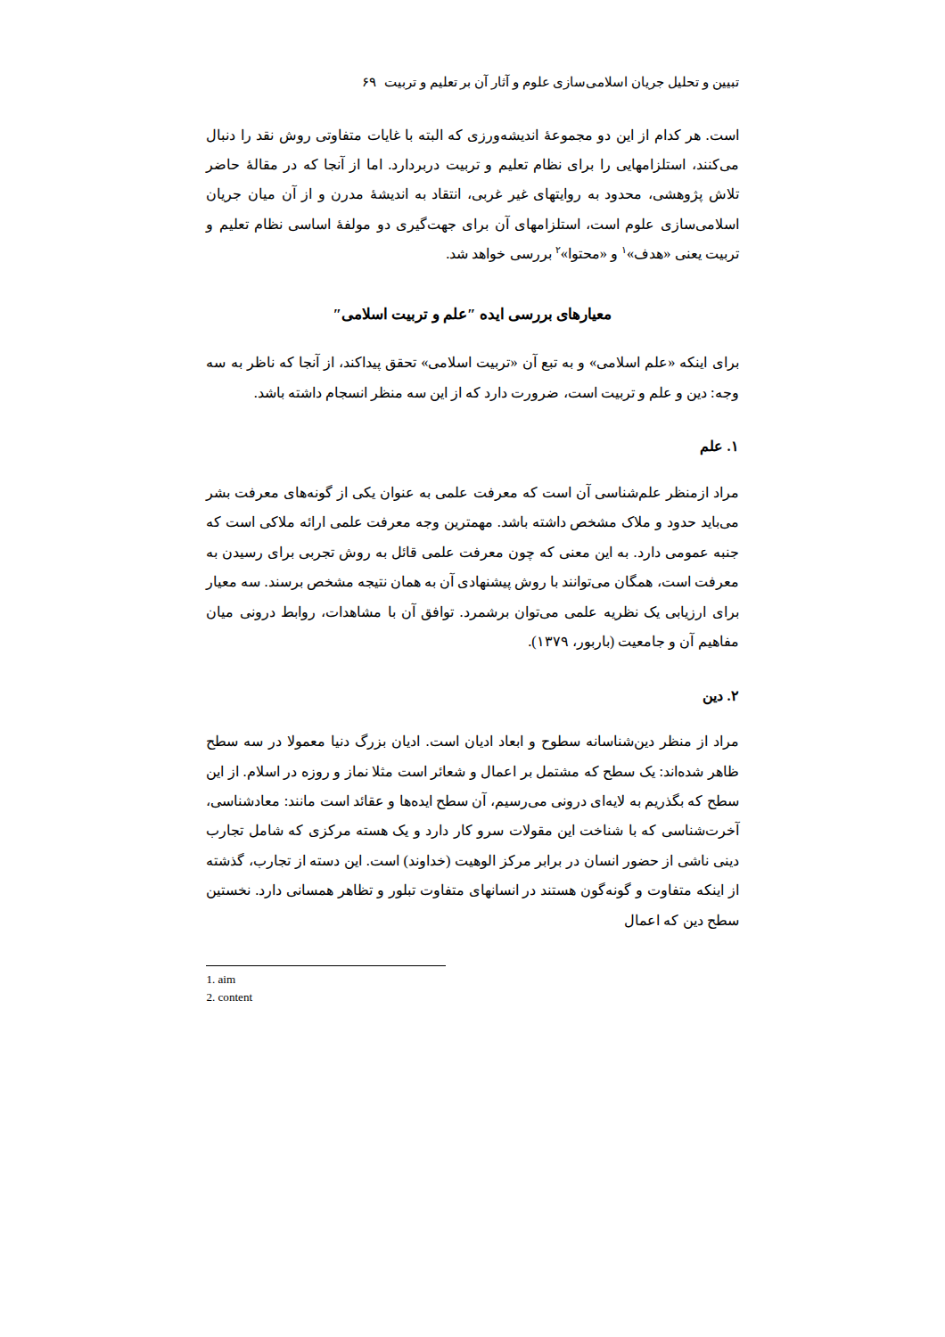تبیین و تحلیل جریان اسلامی‌سازی علوم و آثار آن بر تعلیم و تربیت۶۹
است. هر کدام از این دو مجموعهٔ اندیشه‌ورزی که البته با غایات متفاوتی روش نقد را دنبال می‌کنند، استلزامهایی را برای نظام تعلیم و تربیت دربردارد. اما از آنجا که در مقالهٔ حاضر تلاش پژوهشی، محدود به روایتهای غیر غربی، انتقاد به اندیشهٔ مدرن و از آن میان جریان اسلامی‌سازی علوم است، استلزامهای آن برای جهت‌گیری دو مولفهٔ اساسی نظام تعلیم و تربیت یعنی «هدف»۱ و «محتوا»۲ بررسی خواهد شد.
معیارهای بررسی ایده ″علم و تربیت اسلامی″
برای اینکه «علم اسلامی» و به تبع آن «تربیت اسلامی» تحقق پیداکند، از آنجا که ناظر به سه وجه: دین و علم و تربیت است، ضرورت دارد که از این سه منظر انسجام داشته باشد.
۱. علم
مراد ازمنظر علم‌شناسی آن است که معرفت علمی به عنوان یکی از گونه‌های معرفت بشر می‌باید حدود و ملاک مشخص داشته باشد. مهمترین وجه معرفت علمی ارائه ملاکی است که جنبه عمومی دارد. به این معنی که چون معرفت علمی قائل به روش تجربی برای رسیدن به معرفت است، همگان می‌توانند با روش پیشنهادی آن به همان نتیجه مشخص برسند. سه معیار برای ارزیابی یک نظریه علمی می‌توان برشمرد. توافق آن با مشاهدات، روابط درونی میان مفاهیم آن و جامعیت (باربور، ۱۳۷۹).
۲. دین
مراد از منظر دین‌شناسانه سطوح و ابعاد ادیان است. ادیان بزرگ دنیا معمولا در سه سطح ظاهر شده‌اند: یک سطح که مشتمل بر اعمال و شعائر است مثلا نماز و روزه در اسلام. از این سطح که بگذریم به لایه‌ای درونی می‌رسیم، آن سطح ایده‌ها و عقائد است مانند: معادشناسی، آخرت‌شناسی که با شناخت این مقولات سرو کار دارد و یک هسته مرکزی که شامل تجارب دینی ناشی از حضور انسان در برابر مرکز الوهیت (خداوند) است. این دسته از تجارب، گذشته از اینکه متفاوت و گونه‌گون هستند در انسانهای متفاوت تبلور و تظاهر همسانی دارد. نخستین سطح دین که اعمال
1. aim
2. content